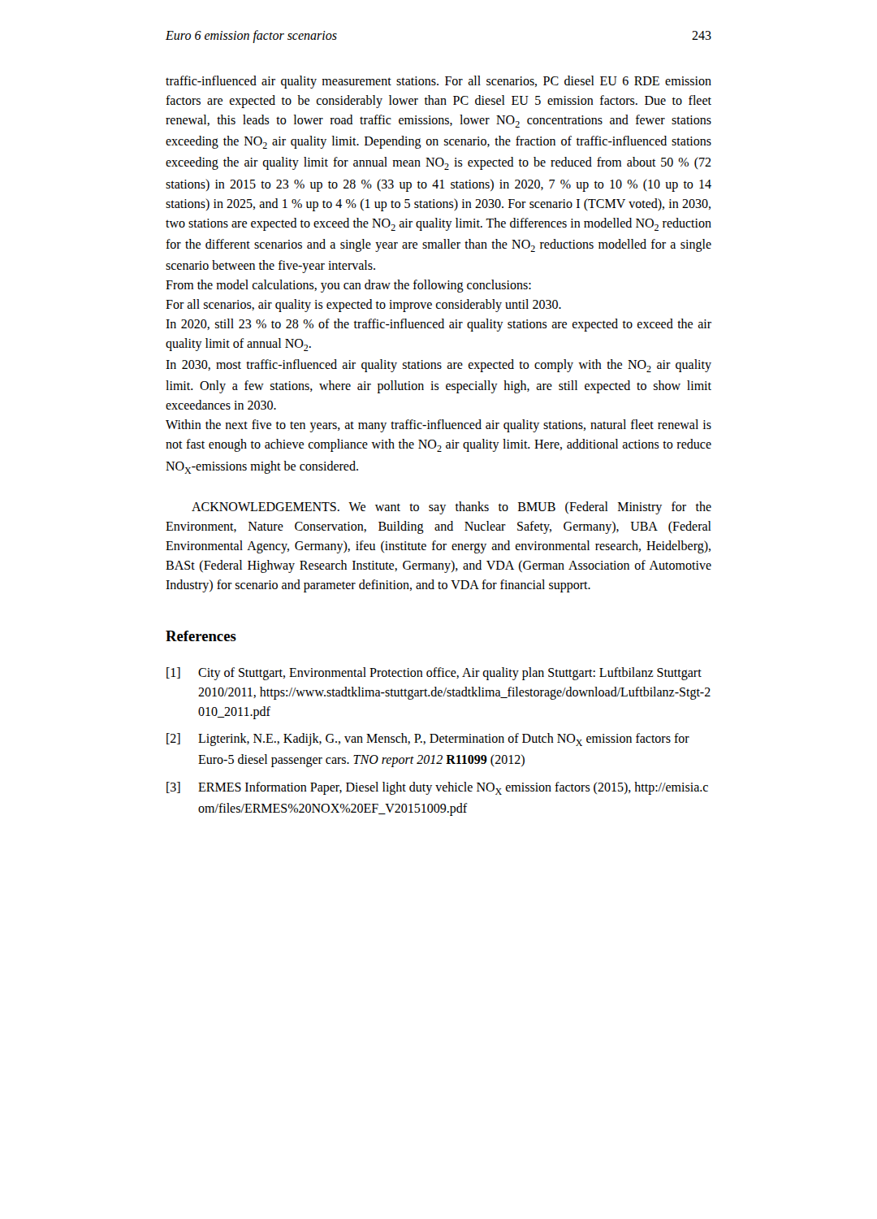Euro 6 emission factor scenarios 243
traffic-influenced air quality measurement stations. For all scenarios, PC diesel EU 6 RDE emission factors are expected to be considerably lower than PC diesel EU 5 emission factors. Due to fleet renewal, this leads to lower road traffic emissions, lower NO2 concentrations and fewer stations exceeding the NO2 air quality limit. Depending on scenario, the fraction of traffic-influenced stations exceeding the air quality limit for annual mean NO2 is expected to be reduced from about 50 % (72 stations) in 2015 to 23 % up to 28 % (33 up to 41 stations) in 2020, 7 % up to 10 % (10 up to 14 stations) in 2025, and 1 % up to 4 % (1 up to 5 stations) in 2030. For scenario I (TCMV voted), in 2030, two stations are expected to exceed the NO2 air quality limit. The differences in modelled NO2 reduction for the different scenarios and a single year are smaller than the NO2 reductions modelled for a single scenario between the five-year intervals.
From the model calculations, you can draw the following conclusions:
For all scenarios, air quality is expected to improve considerably until 2030.
In 2020, still 23 % to 28 % of the traffic-influenced air quality stations are expected to exceed the air quality limit of annual NO2.
In 2030, most traffic-influenced air quality stations are expected to comply with the NO2 air quality limit. Only a few stations, where air pollution is especially high, are still expected to show limit exceedances in 2030.
Within the next five to ten years, at many traffic-influenced air quality stations, natural fleet renewal is not fast enough to achieve compliance with the NO2 air quality limit. Here, additional actions to reduce NOX-emissions might be considered.
ACKNOWLEDGEMENTS. We want to say thanks to BMUB (Federal Ministry for the Environment, Nature Conservation, Building and Nuclear Safety, Germany), UBA (Federal Environmental Agency, Germany), ifeu (institute for energy and environmental research, Heidelberg), BASt (Federal Highway Research Institute, Germany), and VDA (German Association of Automotive Industry) for scenario and parameter definition, and to VDA for financial support.
References
[1] City of Stuttgart, Environmental Protection office, Air quality plan Stuttgart: Luftbilanz Stuttgart 2010/2011, https://www.stadtklima-stuttgart.de/stadtklima_filestorage/download/Luftbilanz-Stgt-2010_2011.pdf
[2] Ligterink, N.E., Kadijk, G., van Mensch, P., Determination of Dutch NOX emission factors for Euro-5 diesel passenger cars. TNO report 2012 R11099 (2012)
[3] ERMES Information Paper, Diesel light duty vehicle NOX emission factors (2015), http://emisia.com/files/ERMES%20NOX%20EF_V20151009.pdf